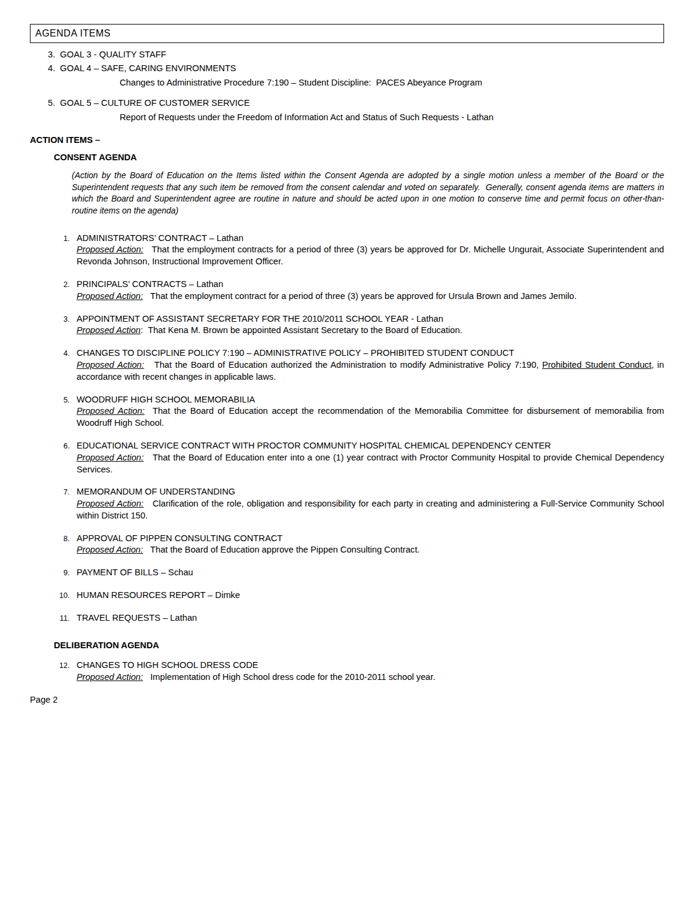AGENDA ITEMS
3. GOAL 3 - QUALITY STAFF
4. GOAL 4 – SAFE, CARING ENVIRONMENTS
Changes to Administrative Procedure 7:190 – Student Discipline: PACES Abeyance Program
5. GOAL 5 – CULTURE OF CUSTOMER SERVICE
Report of Requests under the Freedom of Information Act and Status of Such Requests - Lathan
ACTION ITEMS –
CONSENT AGENDA
(Action by the Board of Education on the Items listed within the Consent Agenda are adopted by a single motion unless a member of the Board or the Superintendent requests that any such item be removed from the consent calendar and voted on separately. Generally, consent agenda items are matters in which the Board and Superintendent agree are routine in nature and should be acted upon in one motion to conserve time and permit focus on other-than-routine items on the agenda)
ADMINISTRATORS’ CONTRACT – Lathan Proposed Action: That the employment contracts for a period of three (3) years be approved for Dr. Michelle Ungurait, Associate Superintendent and Revonda Johnson, Instructional Improvement Officer.
PRINCIPALS’ CONTRACTS – Lathan Proposed Action: That the employment contract for a period of three (3) years be approved for Ursula Brown and James Jemilo.
APPOINTMENT OF ASSISTANT SECRETARY FOR THE 2010/2011 SCHOOL YEAR - Lathan Proposed Action: That Kena M. Brown be appointed Assistant Secretary to the Board of Education.
CHANGES TO DISCIPLINE POLICY 7:190 – ADMINISTRATIVE POLICY – PROHIBITED STUDENT CONDUCT Proposed Action: That the Board of Education authorized the Administration to modify Administrative Policy 7:190, Prohibited Student Conduct, in accordance with recent changes in applicable laws.
WOODRUFF HIGH SCHOOL MEMORABILIA Proposed Action: That the Board of Education accept the recommendation of the Memorabilia Committee for disbursement of memorabilia from Woodruff High School.
EDUCATIONAL SERVICE CONTRACT WITH PROCTOR COMMUNITY HOSPITAL CHEMICAL DEPENDENCY CENTER Proposed Action: That the Board of Education enter into a one (1) year contract with Proctor Community Hospital to provide Chemical Dependency Services.
MEMORANDUM OF UNDERSTANDING Proposed Action: Clarification of the role, obligation and responsibility for each party in creating and administering a Full-Service Community School within District 150.
APPROVAL OF PIPPEN CONSULTING CONTRACT Proposed Action: That the Board of Education approve the Pippen Consulting Contract.
PAYMENT OF BILLS – Schau
HUMAN RESOURCES REPORT – Dimke
TRAVEL REQUESTS – Lathan
DELIBERATION AGENDA
CHANGES TO HIGH SCHOOL DRESS CODE Proposed Action: Implementation of High School dress code for the 2010-2011 school year.
Page 2